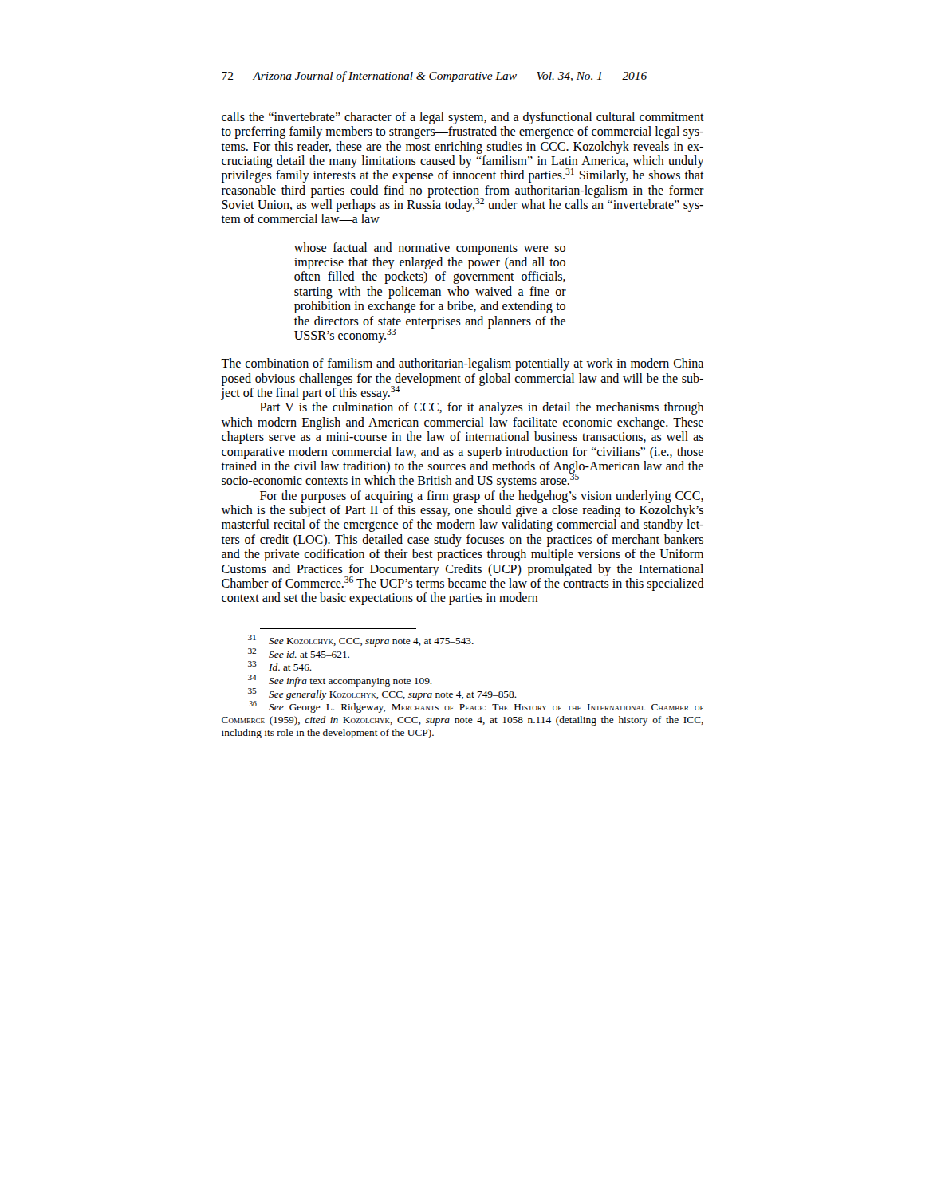72 Arizona Journal of International & Comparative Law Vol. 34, No. 1 2016
calls the “invertebrate” character of a legal system, and a dysfunctional cultural commitment to preferring family members to strangers—frustrated the emergence of commercial legal systems. For this reader, these are the most enriching studies in CCC. Kozolchyk reveals in excruciating detail the many limitations caused by “familism” in Latin America, which unduly privileges family interests at the expense of innocent third parties.31 Similarly, he shows that reasonable third parties could find no protection from authoritarian-legalism in the former Soviet Union, as well perhaps as in Russia today,32 under what he calls an “invertebrate” system of commercial law—a law
whose factual and normative components were so imprecise that they enlarged the power (and all too often filled the pockets) of government officials, starting with the policeman who waived a fine or prohibition in exchange for a bribe, and extending to the directors of state enterprises and planners of the USSR’s economy.33
The combination of familism and authoritarian-legalism potentially at work in modern China posed obvious challenges for the development of global commercial law and will be the subject of the final part of this essay.34
Part V is the culmination of CCC, for it analyzes in detail the mechanisms through which modern English and American commercial law facilitate economic exchange. These chapters serve as a mini-course in the law of international business transactions, as well as comparative modern commercial law, and as a superb introduction for “civilians” (i.e., those trained in the civil law tradition) to the sources and methods of Anglo-American law and the socio-economic contexts in which the British and US systems arose.35
For the purposes of acquiring a firm grasp of the hedgehog’s vision underlying CCC, which is the subject of Part II of this essay, one should give a close reading to Kozolchyk’s masterful recital of the emergence of the modern law validating commercial and standby letters of credit (LOC). This detailed case study focuses on the practices of merchant bankers and the private codification of their best practices through multiple versions of the Uniform Customs and Practices for Documentary Credits (UCP) promulgated by the International Chamber of Commerce.36 The UCP’s terms became the law of the contracts in this specialized context and set the basic expectations of the parties in modern
31
See Kozolchyk, CCC, supra note 4, at 475–543.
32
See id. at 545–621.
33
Id. at 546.
34
See infra text accompanying note 109.
35
See generally Kozolchyk, CCC, supra note 4, at 749–858.
36 See George L. Ridgeway, Merchants of Peace: The History of the International Chamber of Commerce (1959), cited in Kozolchyk, CCC, supra note 4, at 1058 n.114 (detailing the history of the ICC, including its role in the development of the UCP).